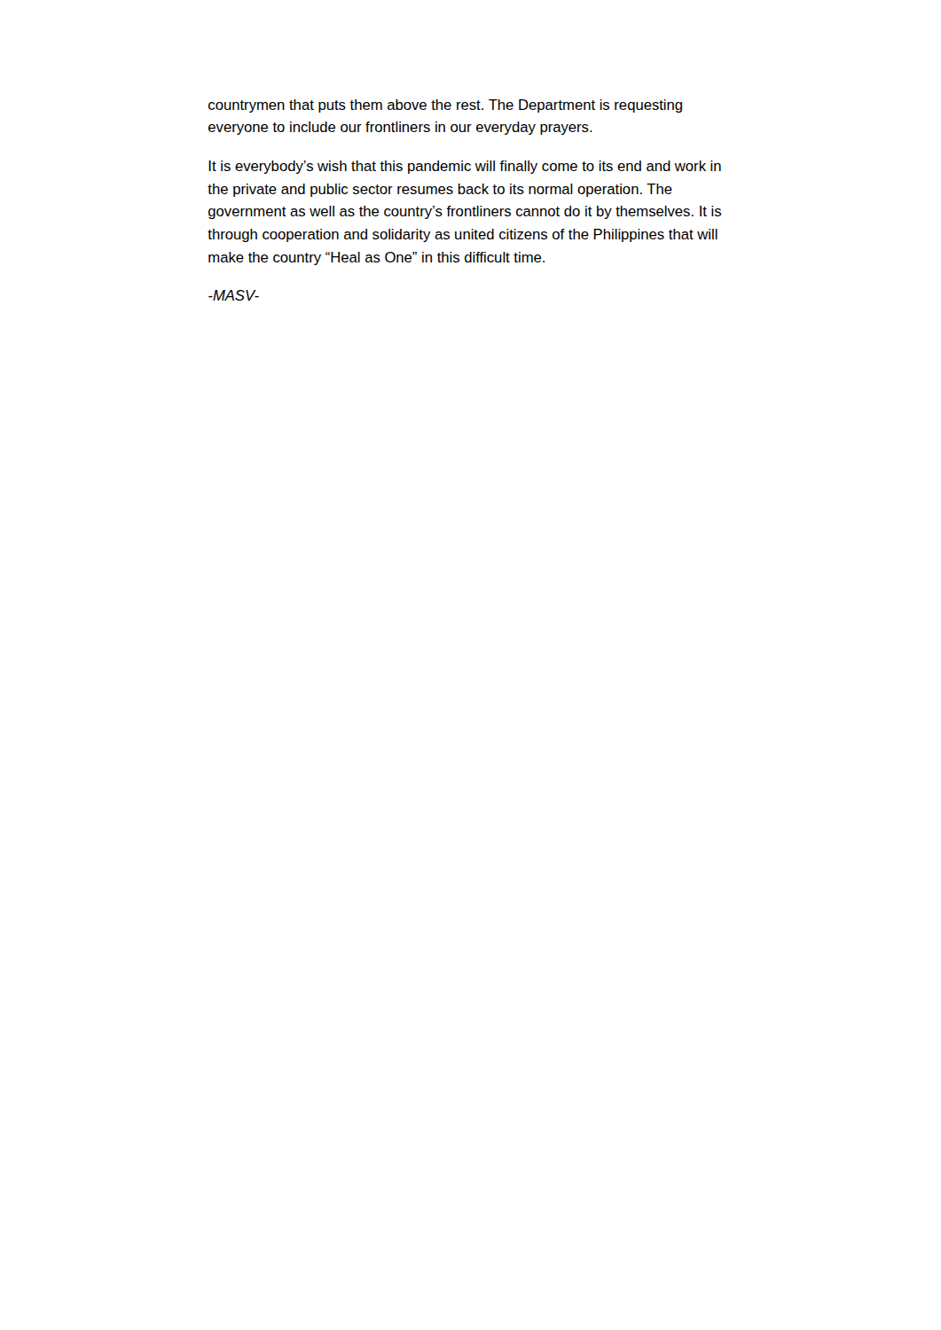countrymen that puts them above the rest. The Department is requesting everyone to include our frontliners in our everyday prayers.
It is everybody’s wish that this pandemic will finally come to its end and work in the private and public sector resumes back to its normal operation. The government as well as the country’s frontliners cannot do it by themselves. It is through cooperation and solidarity as united citizens of the Philippines that will make the country “Heal as One” in this difficult time.
-MASV-